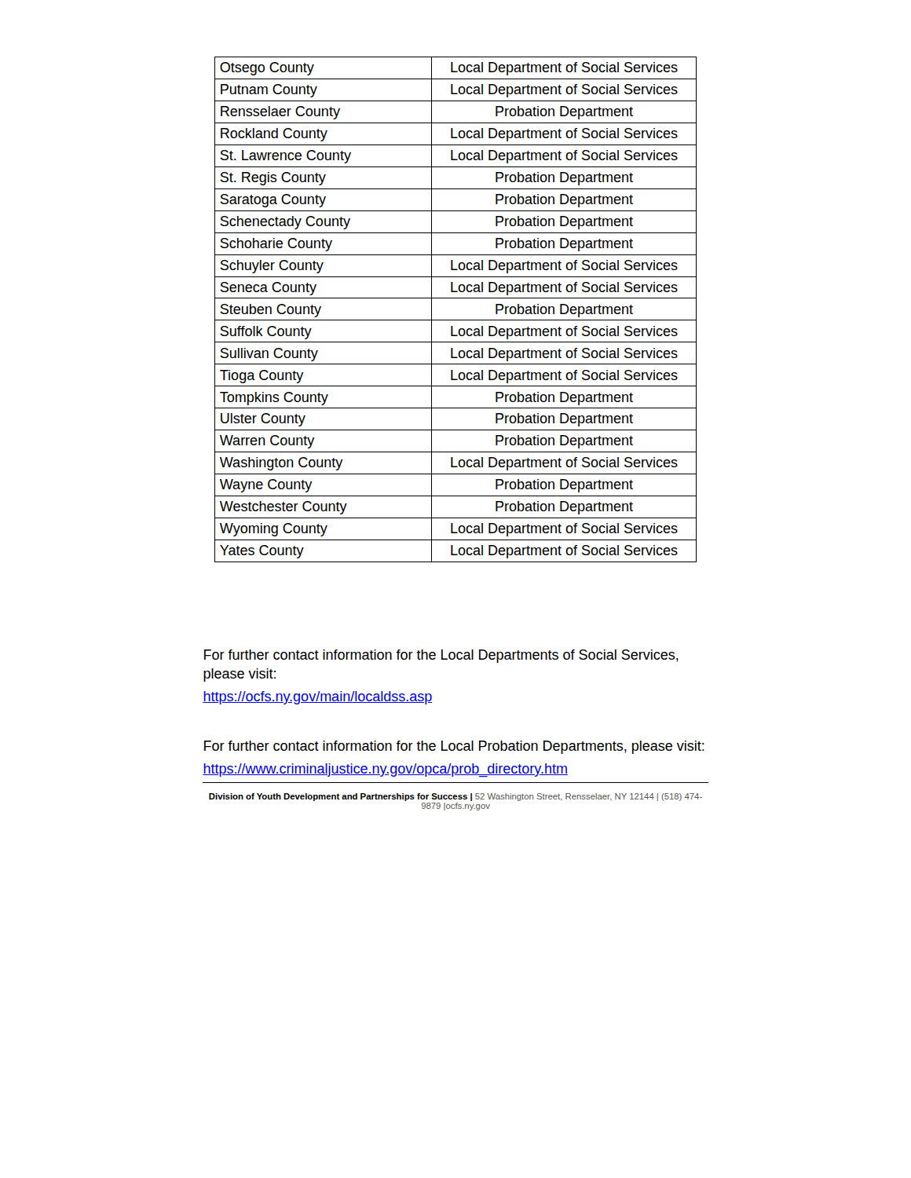| Otsego County | Local Department of Social Services |
| Putnam County | Local Department of Social Services |
| Rensselaer County | Probation Department |
| Rockland County | Local Department of Social Services |
| St. Lawrence County | Local Department of Social Services |
| St. Regis County | Probation Department |
| Saratoga County | Probation Department |
| Schenectady County | Probation Department |
| Schoharie County | Probation Department |
| Schuyler County | Local Department of Social Services |
| Seneca County | Local Department of Social Services |
| Steuben County | Probation Department |
| Suffolk County | Local Department of Social Services |
| Sullivan County | Local Department of Social Services |
| Tioga County | Local Department of Social Services |
| Tompkins County | Probation Department |
| Ulster County | Probation Department |
| Warren County | Probation Department |
| Washington County | Local Department of Social Services |
| Wayne County | Probation Department |
| Westchester County | Probation Department |
| Wyoming County | Local Department of Social Services |
| Yates County | Local Department of Social Services |
For further contact information for the Local Departments of Social Services, please visit:
https://ocfs.ny.gov/main/localdss.asp
For further contact information for the Local Probation Departments, please visit:
https://www.criminaljustice.ny.gov/opca/prob_directory.htm
Division of Youth Development and Partnerships for Success | 52 Washington Street, Rensselaer, NY 12144 | (518) 474-9879 |ocfs.ny.gov